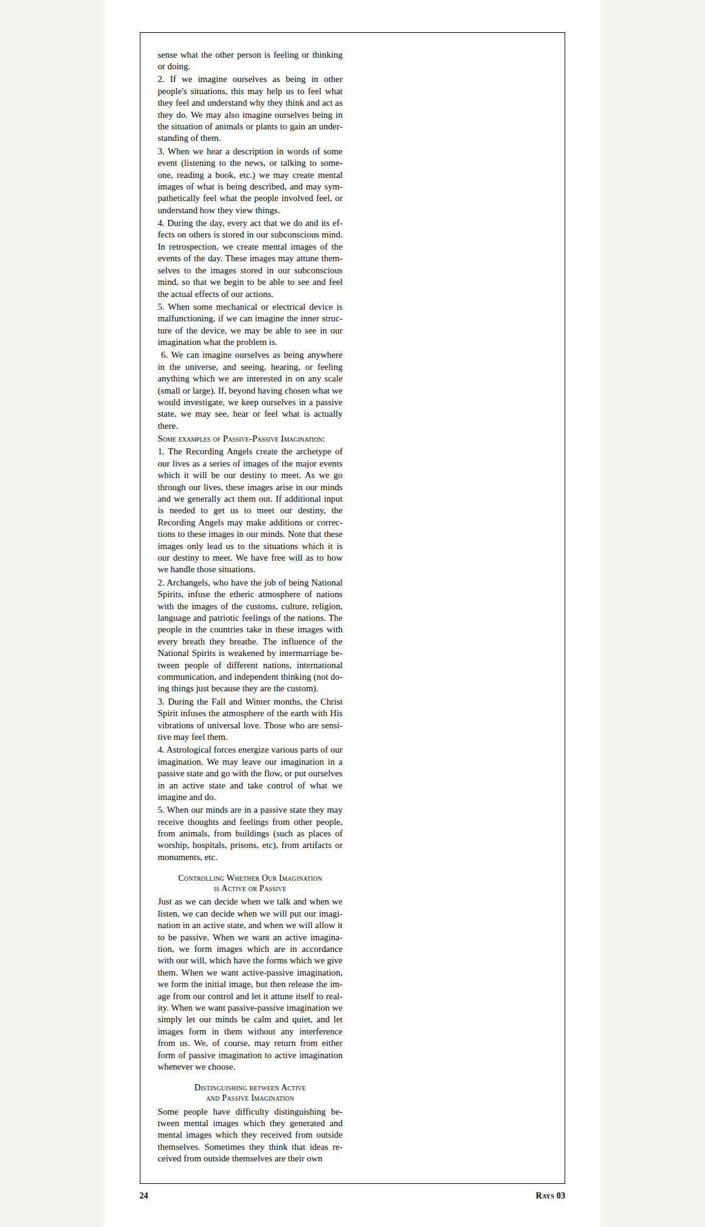sense what the other person is feeling or thinking or doing.
2. If we imagine ourselves as being in other people's situations, this may help us to feel what they feel and understand why they think and act as they do. We may also imagine ourselves being in the situation of animals or plants to gain an understanding of them.
3. When we hear a description in words of some event (listening to the news, or talking to someone, reading a book, etc.) we may create mental images of what is being described, and may sympathetically feel what the people involved feel, or understand how they view things.
4. During the day, every act that we do and its effects on others is stored in our subconscious mind. In retrospection, we create mental images of the events of the day. These images may attune themselves to the images stored in our subconscious mind, so that we begin to be able to see and feel the actual effects of our actions.
5. When some mechanical or electrical device is malfunctioning, if we can imagine the inner structure of the device, we may be able to see in our imagination what the problem is.
6. We can imagine ourselves as being anywhere in the universe, and seeing, hearing, or feeling anything which we are interested in on any scale (small or large). If, beyond having chosen what we would investigate, we keep ourselves in a passive state, we may see, hear or feel what is actually there.
Some examples of Passive-Passive Imagination:
1. The Recording Angels create the archetype of our lives as a series of images of the major events which it will be our destiny to meet. As we go through our lives, these images arise in our minds and we generally act them out. If additional input is needed to get us to meet our destiny, the Recording Angels may make additions or corrections to these images in our minds. Note that these images only lead us to the situations which it is our destiny to meet. We have free will as to how we handle those situations.
2. Archangels, who have the job of being National Spirits, infuse the etheric atmosphere of nations with the images of the customs, culture, religion, language and patriotic feelings of the nations. The people in the countries take in these images with every breath they breathe. The influence of the National Spirits is weakened by intermarriage between people of different nations, international communication, and independent thinking (not doing things just because they are the custom).
3. During the Fall and Winter months, the Christ Spirit infuses the atmosphere of the earth with His vibrations of universal love. Those who are sensitive may feel them.
4. Astrological forces energize various parts of our imagination. We may leave our imagination in a passive state and go with the flow, or put ourselves in an active state and take control of what we imagine and do.
5. When our minds are in a passive state they may receive thoughts and feelings from other people, from animals, from buildings (such as places of worship, hospitals, prisons, etc), from artifacts or monuments, etc.
Controlling Whether Our Imagination
is Active or Passive
Just as we can decide when we talk and when we listen, we can decide when we will put our imagination in an active state, and when we will allow it to be passive. When we want an active imagination, we form images which are in accordance with our will, which have the forms which we give them. When we want active-passive imagination, we form the initial image, but then release the image from our control and let it attune itself to reality. When we want passive-passive imagination we simply let our minds be calm and quiet, and let images form in them without any interference from us. We, of course, may return from either form of passive imagination to active imagination whenever we choose.
Distinguishing between Active
and Passive Imagination
Some people have difficulty distinguishing between mental images which they generated and mental images which they received from outside themselves. Sometimes they think that ideas received from outside themselves are their own
24 Rays 03